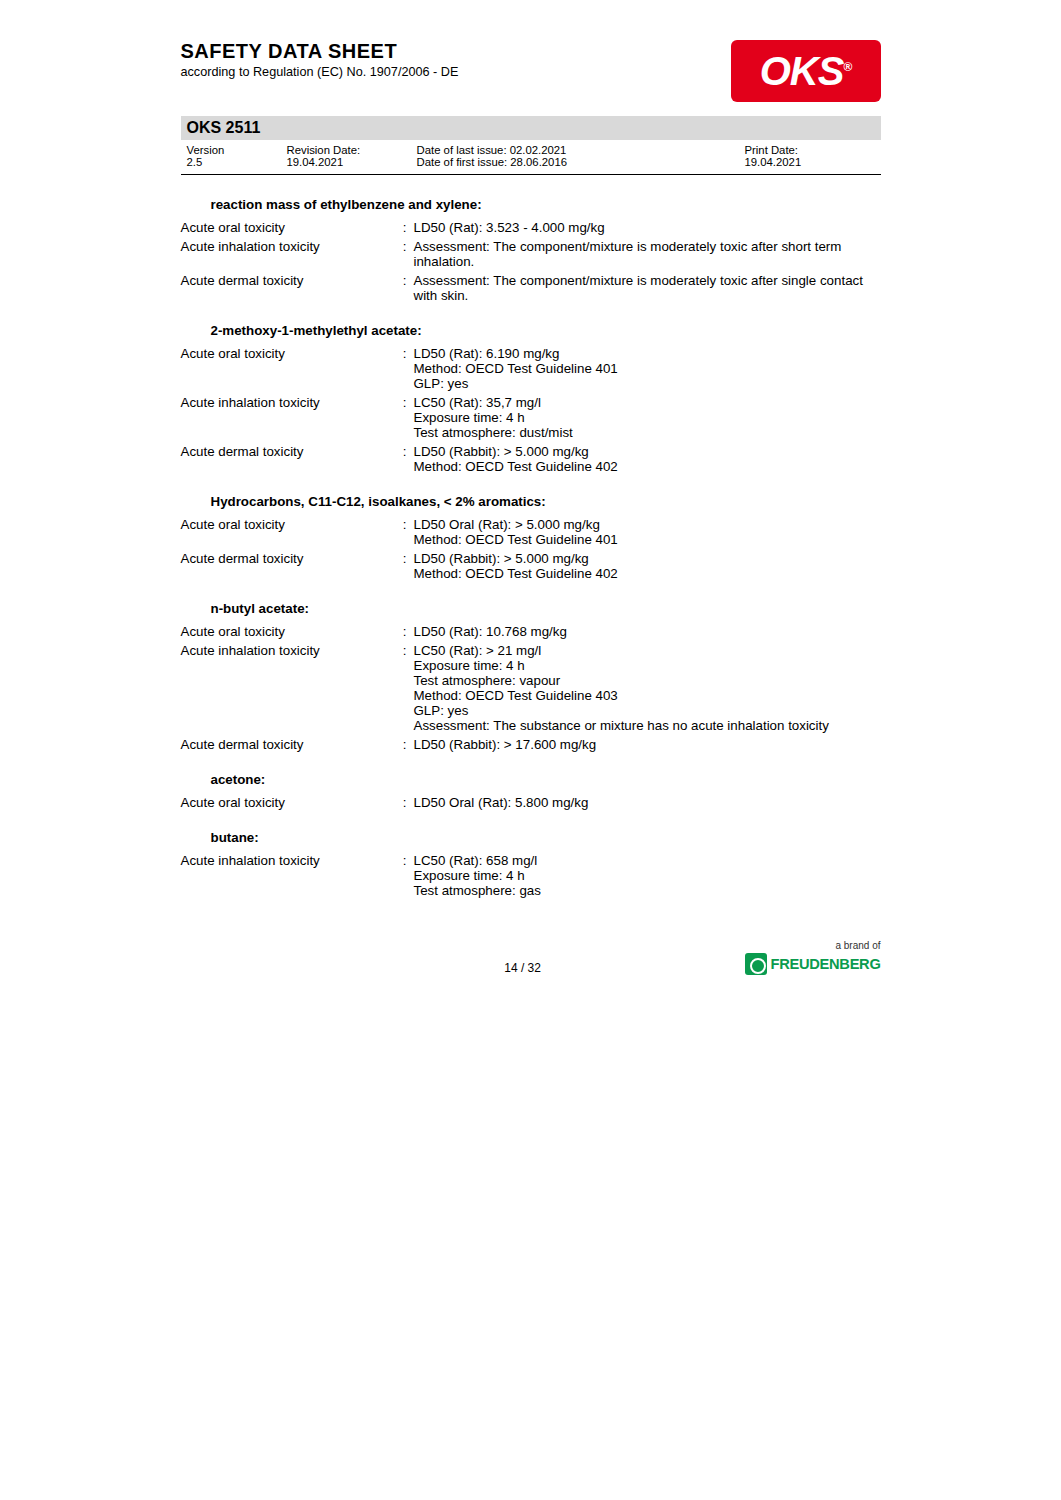SAFETY DATA SHEET
according to Regulation (EC) No. 1907/2006 - DE
OKS®
OKS 2511
Version
2.5
Revision Date:
19.04.2021
Date of last issue: 02.02.2021
Date of first issue: 28.06.2016
Print Date:
19.04.2021
reaction mass of ethylbenzene and xylene:
| Acute oral toxicity | : | LD50 (Rat): 3.523 - 4.000 mg/kg |
| Acute inhalation toxicity | : | Assessment: The component/mixture is moderately toxic after short term inhalation. |
| Acute dermal toxicity | : | Assessment: The component/mixture is moderately toxic after single contact with skin. |
2-methoxy-1-methylethyl acetate:
| Acute oral toxicity | : | LD50 (Rat): 6.190 mg/kg Method: OECD Test Guideline 401 GLP: yes |
| Acute inhalation toxicity | : | LC50 (Rat): 35,7 mg/l Exposure time: 4 h Test atmosphere: dust/mist |
| Acute dermal toxicity | : | LD50 (Rabbit): > 5.000 mg/kg Method: OECD Test Guideline 402 |
Hydrocarbons, C11-C12, isoalkanes, < 2% aromatics:
| Acute oral toxicity | : | LD50 Oral (Rat): > 5.000 mg/kg Method: OECD Test Guideline 401 |
| Acute dermal toxicity | : | LD50 (Rabbit): > 5.000 mg/kg Method: OECD Test Guideline 402 |
n-butyl acetate:
| Acute oral toxicity | : | LD50 (Rat): 10.768 mg/kg |
| Acute inhalation toxicity | : | LC50 (Rat): > 21 mg/l Exposure time: 4 h Test atmosphere: vapour Method: OECD Test Guideline 403 GLP: yes Assessment: The substance or mixture has no acute inhalation toxicity |
| Acute dermal toxicity | : | LD50 (Rabbit): > 17.600 mg/kg |
acetone:
| Acute oral toxicity | : | LD50 Oral (Rat): 5.800 mg/kg |
butane:
| Acute inhalation toxicity | : | LC50 (Rat): 658 mg/l Exposure time: 4 h Test atmosphere: gas |
14 / 32
a brand of
FREUDENBERG